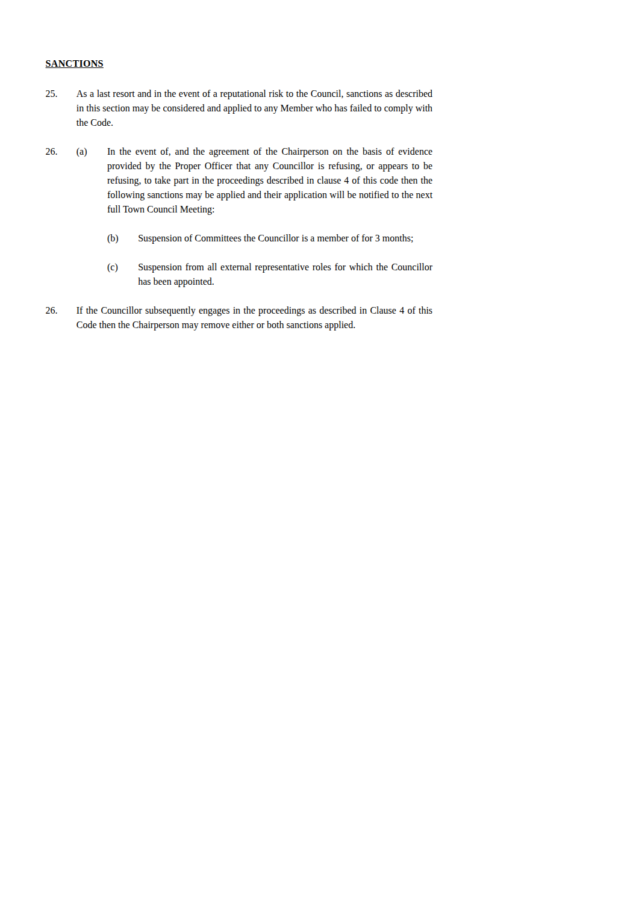SANCTIONS
25.
As a last resort and in the event of a reputational risk to the Council, sanctions as described in this section may be considered and applied to any Member who has failed to comply with the Code.
26.
(a)
In the event of, and the agreement of the Chairperson on the basis of evidence provided by the Proper Officer that any Councillor is refusing, or appears to be refusing, to take part in the proceedings described in clause 4 of this code then the following sanctions may be applied and their application will be notified to the next full Town Council Meeting:
(b)
Suspension of Committees the Councillor is a member of for 3 months;
(c)
Suspension from all external representative roles for which the Councillor has been appointed.
26.
If the Councillor subsequently engages in the proceedings as described in Clause 4 of this Code then the Chairperson may remove either or both sanctions applied.